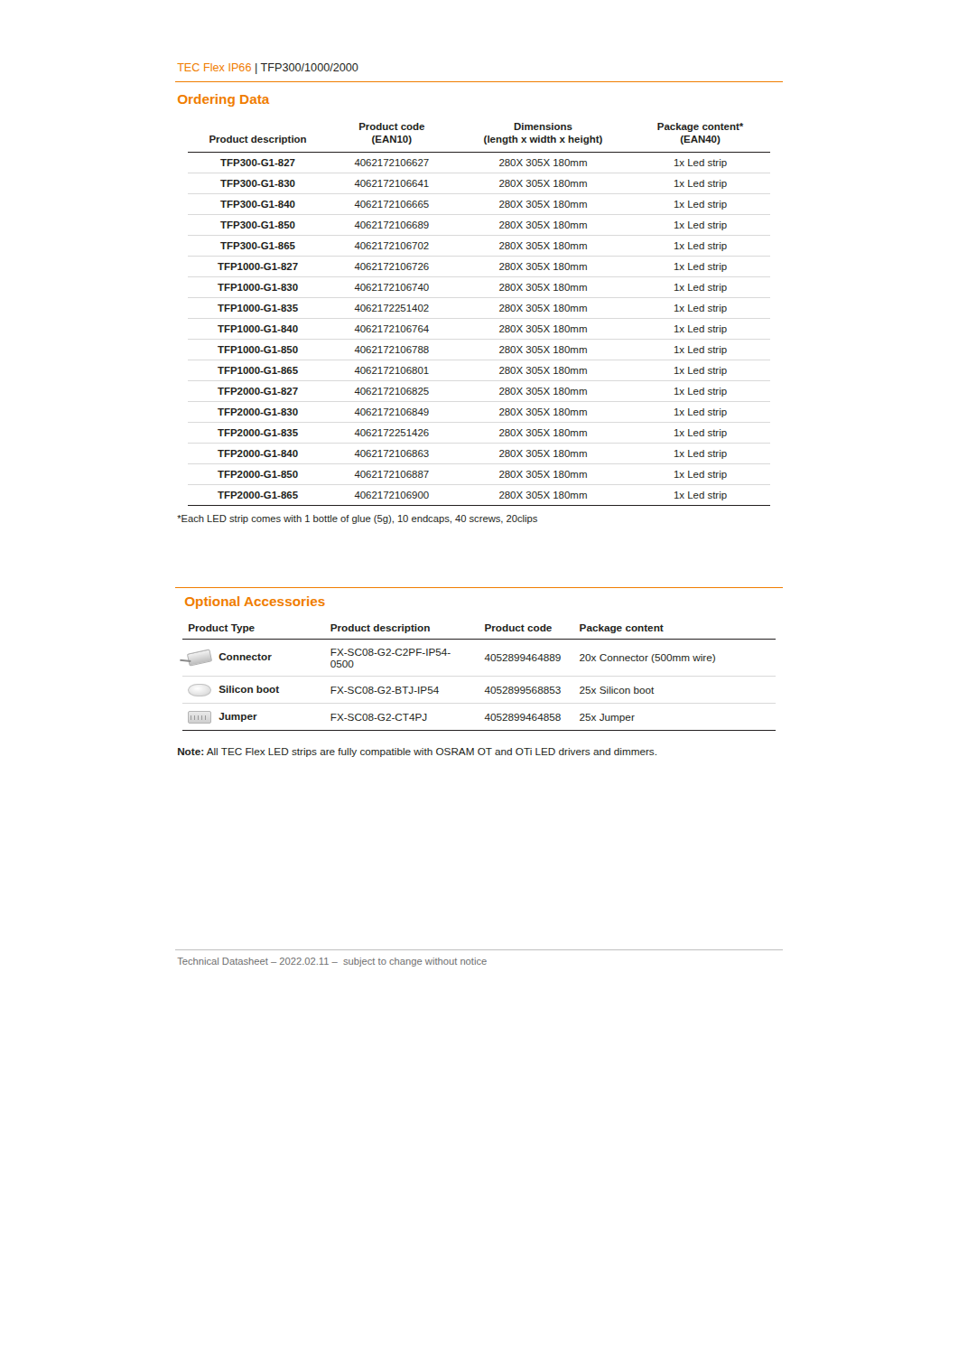TEC Flex IP66 | TFP300/1000/2000
Ordering Data
| Product description | Product code (EAN10) | Dimensions (length x width x height) | Package content* (EAN40) |
| --- | --- | --- | --- |
| TFP300-G1-827 | 4062172106627 | 280X 305X 180mm | 1x Led strip |
| TFP300-G1-830 | 4062172106641 | 280X 305X 180mm | 1x Led strip |
| TFP300-G1-840 | 4062172106665 | 280X 305X 180mm | 1x Led strip |
| TFP300-G1-850 | 4062172106689 | 280X 305X 180mm | 1x Led strip |
| TFP300-G1-865 | 4062172106702 | 280X 305X 180mm | 1x Led strip |
| TFP1000-G1-827 | 4062172106726 | 280X 305X 180mm | 1x Led strip |
| TFP1000-G1-830 | 4062172106740 | 280X 305X 180mm | 1x Led strip |
| TFP1000-G1-835 | 4062172251402 | 280X 305X 180mm | 1x Led strip |
| TFP1000-G1-840 | 4062172106764 | 280X 305X 180mm | 1x Led strip |
| TFP1000-G1-850 | 4062172106788 | 280X 305X 180mm | 1x Led strip |
| TFP1000-G1-865 | 4062172106801 | 280X 305X 180mm | 1x Led strip |
| TFP2000-G1-827 | 4062172106825 | 280X 305X 180mm | 1x Led strip |
| TFP2000-G1-830 | 4062172106849 | 280X 305X 180mm | 1x Led strip |
| TFP2000-G1-835 | 4062172251426 | 280X 305X 180mm | 1x Led strip |
| TFP2000-G1-840 | 4062172106863 | 280X 305X 180mm | 1x Led strip |
| TFP2000-G1-850 | 4062172106887 | 280X 305X 180mm | 1x Led strip |
| TFP2000-G1-865 | 4062172106900 | 280X 305X 180mm | 1x Led strip |
*Each LED strip comes with 1 bottle of glue (5g), 10 endcaps, 40 screws, 20clips
Optional Accessories
| Product Type | Product description | Product code | Package content |
| --- | --- | --- | --- |
| Connector | FX-SC08-G2-C2PF-IP54-0500 | 4052899464889 | 20x Connector (500mm wire) |
| Silicon boot | FX-SC08-G2-BTJ-IP54 | 4052899568853 | 25x Silicon boot |
| Jumper | FX-SC08-G2-CT4PJ | 4052899464858 | 25x Jumper |
Note: All TEC Flex LED strips are fully compatible with OSRAM OT and OTi LED drivers and dimmers.
Technical Datasheet – 2022.02.11 – subject to change without notice